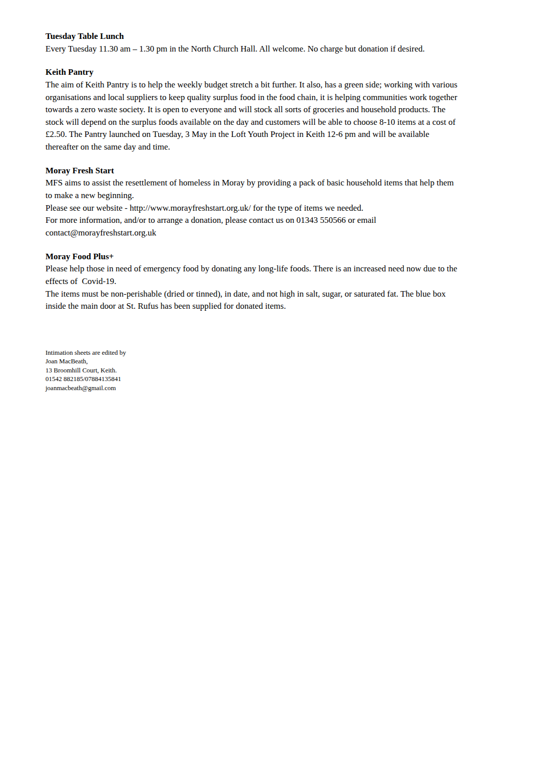Tuesday Table Lunch
Every Tuesday 11.30 am – 1.30 pm in the North Church Hall. All welcome. No charge but donation if desired.
Keith Pantry
The aim of Keith Pantry is to help the weekly budget stretch a bit further. It also, has a green side; working with various organisations and local suppliers to keep quality surplus food in the food chain, it is helping communities work together towards a zero waste society. It is open to everyone and will stock all sorts of groceries and household products. The stock will depend on the surplus foods available on the day and customers will be able to choose 8-10 items at a cost of £2.50. The Pantry launched on Tuesday, 3 May in the Loft Youth Project in Keith 12-6 pm and will be available thereafter on the same day and time.
Moray Fresh Start
MFS aims to assist the resettlement of homeless in Moray by providing a pack of basic household items that help them to make a new beginning.
Please see our website - http://www.morayfreshstart.org.uk/ for the type of items we needed.
For more information, and/or to arrange a donation, please contact us on 01343 550566 or email contact@morayfreshstart.org.uk
Moray Food Plus+
Please help those in need of emergency food by donating any long-life foods. There is an increased need now due to the effects of Covid-19.
The items must be non-perishable (dried or tinned), in date, and not high in salt, sugar, or saturated fat. The blue box inside the main door at St. Rufus has been supplied for donated items.
Intimation sheets are edited by
Joan MacBeath,
13 Broomhill Court, Keith.
01542 882185/07884135841
joanmacbeath@gmail.com